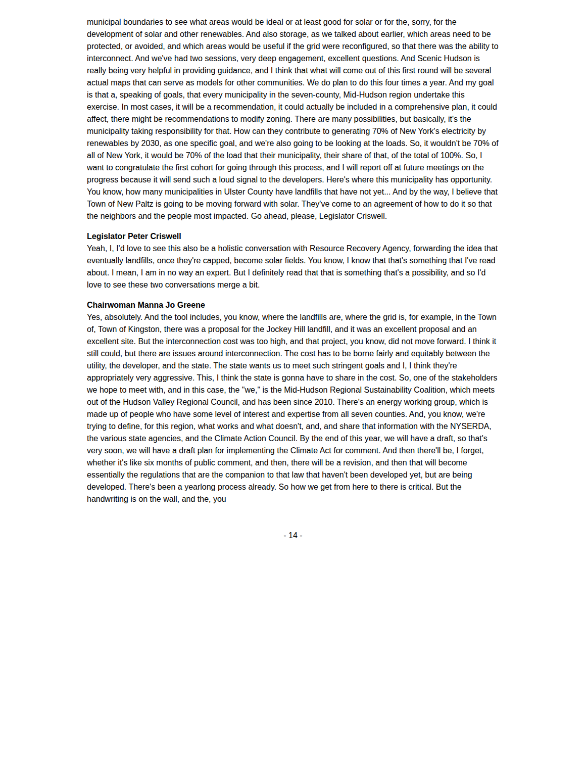municipal boundaries to see what areas would be ideal or at least good for solar or for the, sorry, for the development of solar and other renewables. And also storage, as we talked about earlier, which areas need to be protected, or avoided, and which areas would be useful if the grid were reconfigured, so that there was the ability to interconnect. And we've had two sessions, very deep engagement, excellent questions. And Scenic Hudson is really being very helpful in providing guidance, and I think that what will come out of this first round will be several actual maps that can serve as models for other communities. We do plan to do this four times a year. And my goal is that a, speaking of goals, that every municipality in the seven-county, Mid-Hudson region undertake this exercise. In most cases, it will be a recommendation, it could actually be included in a comprehensive plan, it could affect, there might be recommendations to modify zoning. There are many possibilities, but basically, it's the municipality taking responsibility for that. How can they contribute to generating 70% of New York's electricity by renewables by 2030, as one specific goal, and we're also going to be looking at the loads. So, it wouldn't be 70% of all of New York, it would be 70% of the load that their municipality, their share of that, of the total of 100%. So, I want to congratulate the first cohort for going through this process, and I will report off at future meetings on the progress because it will send such a loud signal to the developers. Here's where this municipality has opportunity. You know, how many municipalities in Ulster County have landfills that have not yet... And by the way, I believe that Town of New Paltz is going to be moving forward with solar. They've come to an agreement of how to do it so that the neighbors and the people most impacted. Go ahead, please, Legislator Criswell.
Legislator Peter Criswell
Yeah, I, I'd love to see this also be a holistic conversation with Resource Recovery Agency, forwarding the idea that eventually landfills, once they're capped, become solar fields. You know, I know that that's something that I've read about. I mean, I am in no way an expert. But I definitely read that that is something that's a possibility, and so I'd love to see these two conversations merge a bit.
Chairwoman Manna Jo Greene
Yes, absolutely. And the tool includes, you know, where the landfills are, where the grid is, for example, in the Town of, Town of Kingston, there was a proposal for the Jockey Hill landfill, and it was an excellent proposal and an excellent site. But the interconnection cost was too high, and that project, you know, did not move forward. I think it still could, but there are issues around interconnection. The cost has to be borne fairly and equitably between the utility, the developer, and the state. The state wants us to meet such stringent goals and I, I think they're appropriately very aggressive. This, I think the state is gonna have to share in the cost. So, one of the stakeholders we hope to meet with, and in this case, the "we," is the Mid-Hudson Regional Sustainability Coalition, which meets out of the Hudson Valley Regional Council, and has been since 2010. There's an energy working group, which is made up of people who have some level of interest and expertise from all seven counties. And, you know, we're trying to define, for this region, what works and what doesn't, and, and share that information with the NYSERDA, the various state agencies, and the Climate Action Council. By the end of this year, we will have a draft, so that's very soon, we will have a draft plan for implementing the Climate Act for comment. And then there'll be, I forget, whether it's like six months of public comment, and then, there will be a revision, and then that will become essentially the regulations that are the companion to that law that haven't been developed yet, but are being developed. There's been a yearlong process already. So how we get from here to there is critical. But the handwriting is on the wall, and the, you
- 14 -